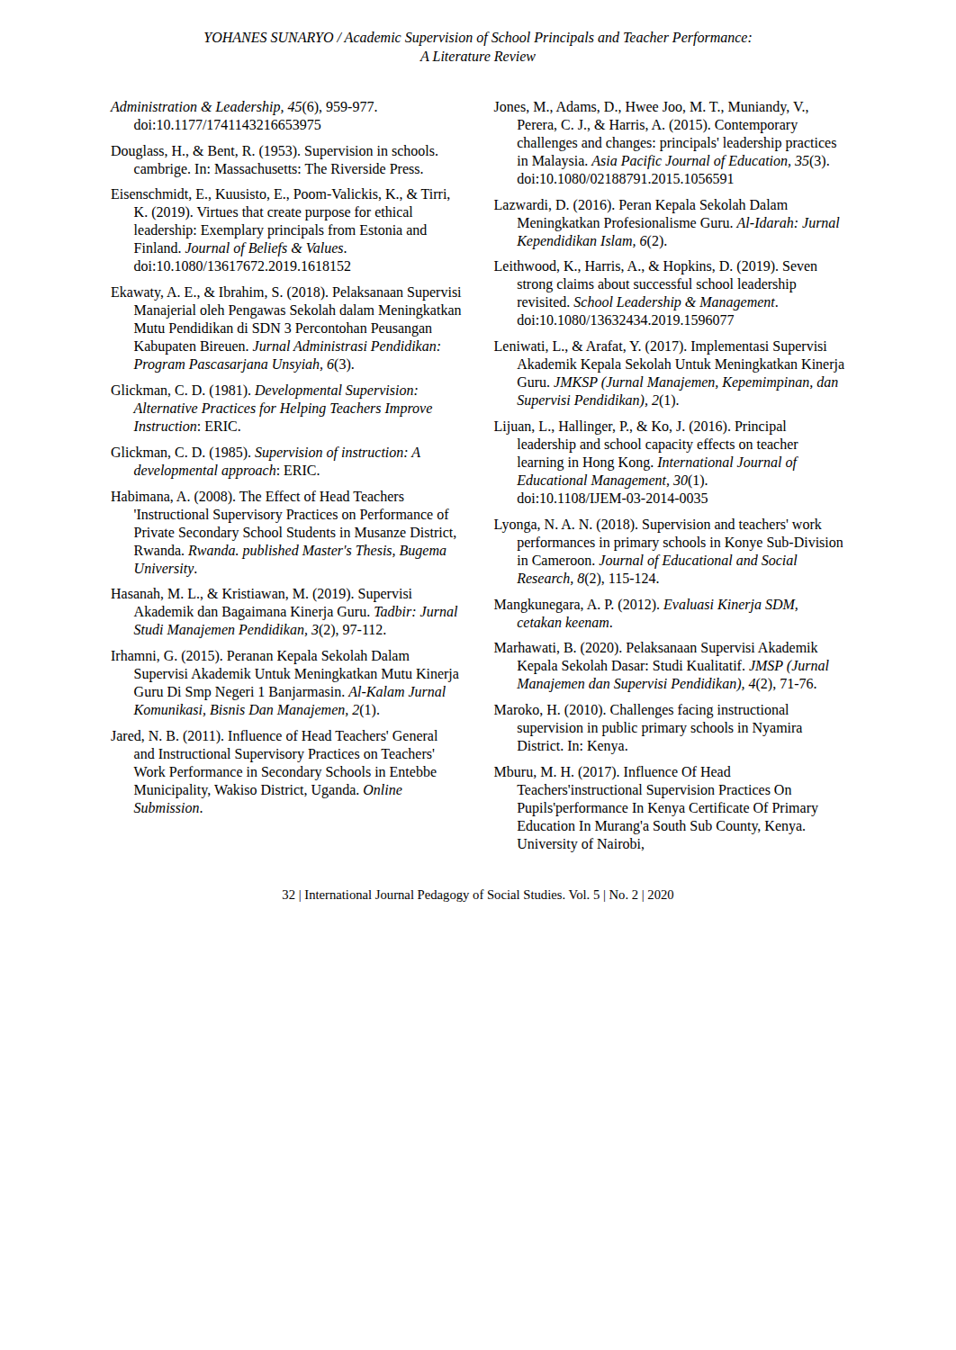YOHANES SUNARYO / Academic Supervision of School Principals and Teacher Performance:
A Literature Review
Administration & Leadership, 45(6), 959-977. doi:10.1177/1741143216653975
Douglass, H., & Bent, R. (1953). Supervision in schools. cambrige. In: Massachusetts: The Riverside Press.
Eisenschmidt, E., Kuusisto, E., Poom-Valickis, K., & Tirri, K. (2019). Virtues that create purpose for ethical leadership: Exemplary principals from Estonia and Finland. Journal of Beliefs & Values. doi:10.1080/13617672.2019.1618152
Ekawaty, A. E., & Ibrahim, S. (2018). Pelaksanaan Supervisi Manajerial oleh Pengawas Sekolah dalam Meningkatkan Mutu Pendidikan di SDN 3 Percontohan Peusangan Kabupaten Bireuen. Jurnal Administrasi Pendidikan: Program Pascasarjana Unsyiah, 6(3).
Glickman, C. D. (1981). Developmental Supervision: Alternative Practices for Helping Teachers Improve Instruction: ERIC.
Glickman, C. D. (1985). Supervision of instruction: A developmental approach: ERIC.
Habimana, A. (2008). The Effect of Head Teachers 'Instructional Supervisory Practices on Performance of Private Secondary School Students in Musanze District, Rwanda. Rwanda. published Master's Thesis, Bugema University.
Hasanah, M. L., & Kristiawan, M. (2019). Supervisi Akademik dan Bagaimana Kinerja Guru. Tadbir: Jurnal Studi Manajemen Pendidikan, 3(2), 97-112.
Irhamni, G. (2015). Peranan Kepala Sekolah Dalam Supervisi Akademik Untuk Meningkatkan Mutu Kinerja Guru Di Smp Negeri 1 Banjarmasin. Al-Kalam Jurnal Komunikasi, Bisnis Dan Manajemen, 2(1).
Jared, N. B. (2011). Influence of Head Teachers' General and Instructional Supervisory Practices on Teachers' Work Performance in Secondary Schools in Entebbe Municipality, Wakiso District, Uganda. Online Submission.
Jones, M., Adams, D., Hwee Joo, M. T., Muniandy, V., Perera, C. J., & Harris, A. (2015). Contemporary challenges and changes: principals' leadership practices in Malaysia. Asia Pacific Journal of Education, 35(3). doi:10.1080/02188791.2015.1056591
Lazwardi, D. (2016). Peran Kepala Sekolah Dalam Meningkatkan Profesionalisme Guru. Al-Idarah: Jurnal Kependidikan Islam, 6(2).
Leithwood, K., Harris, A., & Hopkins, D. (2019). Seven strong claims about successful school leadership revisited. School Leadership & Management. doi:10.1080/13632434.2019.1596077
Leniwati, L., & Arafat, Y. (2017). Implementasi Supervisi Akademik Kepala Sekolah Untuk Meningkatkan Kinerja Guru. JMKSP (Jurnal Manajemen, Kepemimpinan, dan Supervisi Pendidikan), 2(1).
Lijuan, L., Hallinger, P., & Ko, J. (2016). Principal leadership and school capacity effects on teacher learning in Hong Kong. International Journal of Educational Management, 30(1). doi:10.1108/IJEM-03-2014-0035
Lyonga, N. A. N. (2018). Supervision and teachers' work performances in primary schools in Konye Sub-Division in Cameroon. Journal of Educational and Social Research, 8(2), 115-124.
Mangkunegara, A. P. (2012). Evaluasi Kinerja SDM, cetakan keenam.
Marhawati, B. (2020). Pelaksanaan Supervisi Akademik Kepala Sekolah Dasar: Studi Kualitatif. JMSP (Jurnal Manajemen dan Supervisi Pendidikan), 4(2), 71-76.
Maroko, H. (2010). Challenges facing instructional supervision in public primary schools in Nyamira District. In: Kenya.
Mburu, M. H. (2017). Influence Of Head Teachers'instructional Supervision Practices On Pupils'performance In Kenya Certificate Of Primary Education In Murang'a South Sub County, Kenya. University of Nairobi,
32 | International Journal Pedagogy of Social Studies. Vol. 5 | No. 2 | 2020